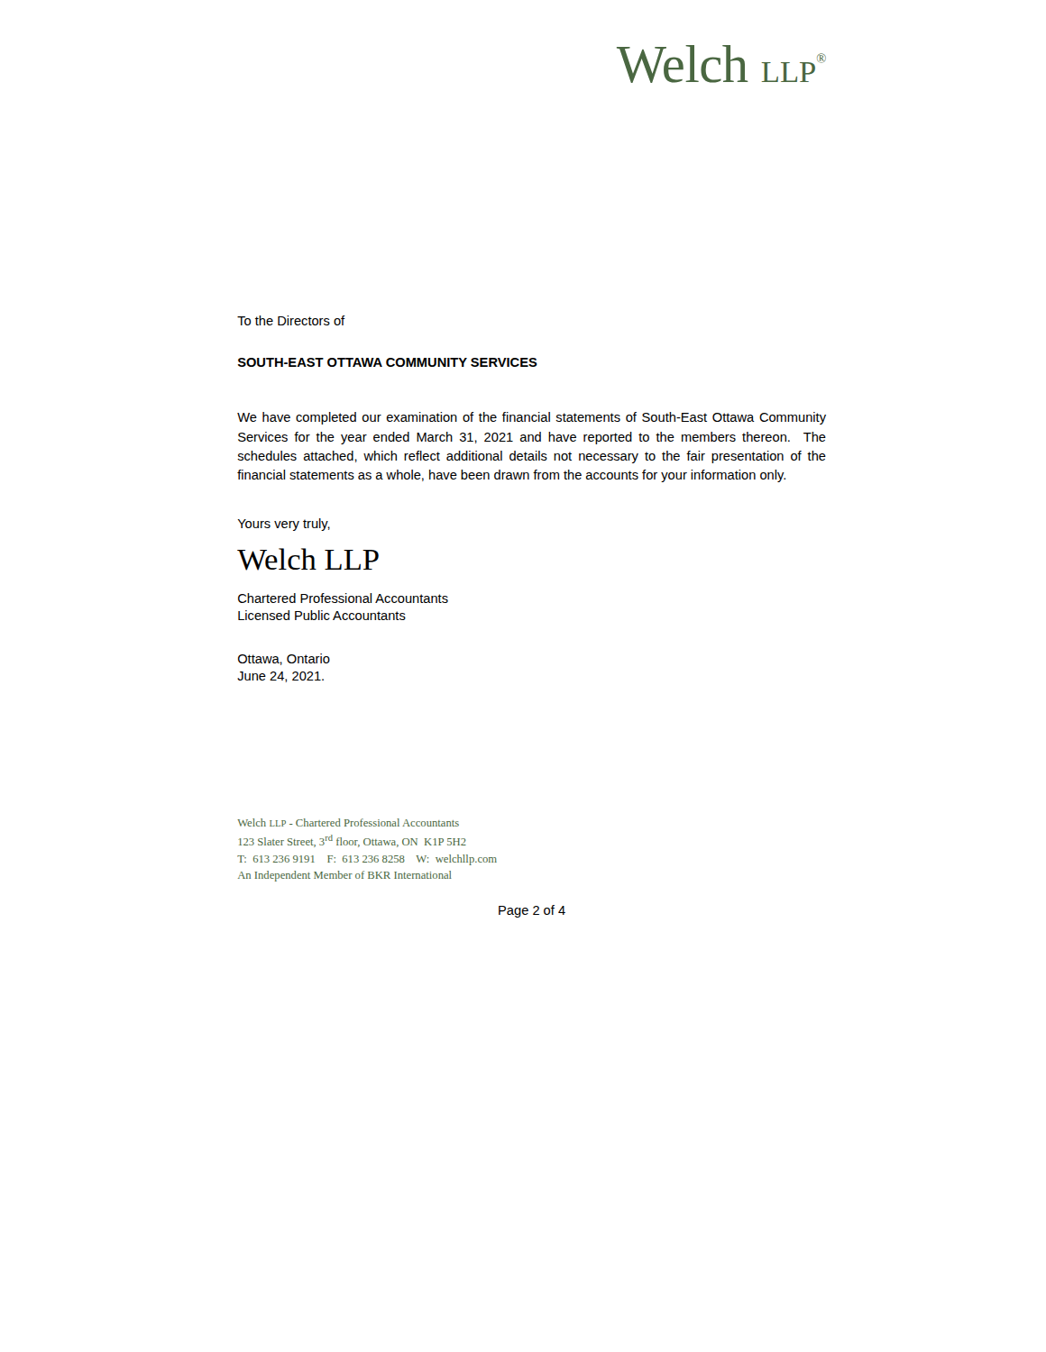Welch LLP®
To the Directors of
SOUTH-EAST OTTAWA COMMUNITY SERVICES
We have completed our examination of the financial statements of South-East Ottawa Community Services for the year ended March 31, 2021 and have reported to the members thereon. The schedules attached, which reflect additional details not necessary to the fair presentation of the financial statements as a whole, have been drawn from the accounts for your information only.
Yours very truly,
Welch LLP
Chartered Professional Accountants
Licensed Public Accountants
Ottawa, Ontario
June 24, 2021.
Welch LLP - Chartered Professional Accountants
123 Slater Street, 3rd floor, Ottawa, ON K1P 5H2
T: 613 236 9191 F: 613 236 8258 W: welchllp.com
An Independent Member of BKR International
Page 2 of 4